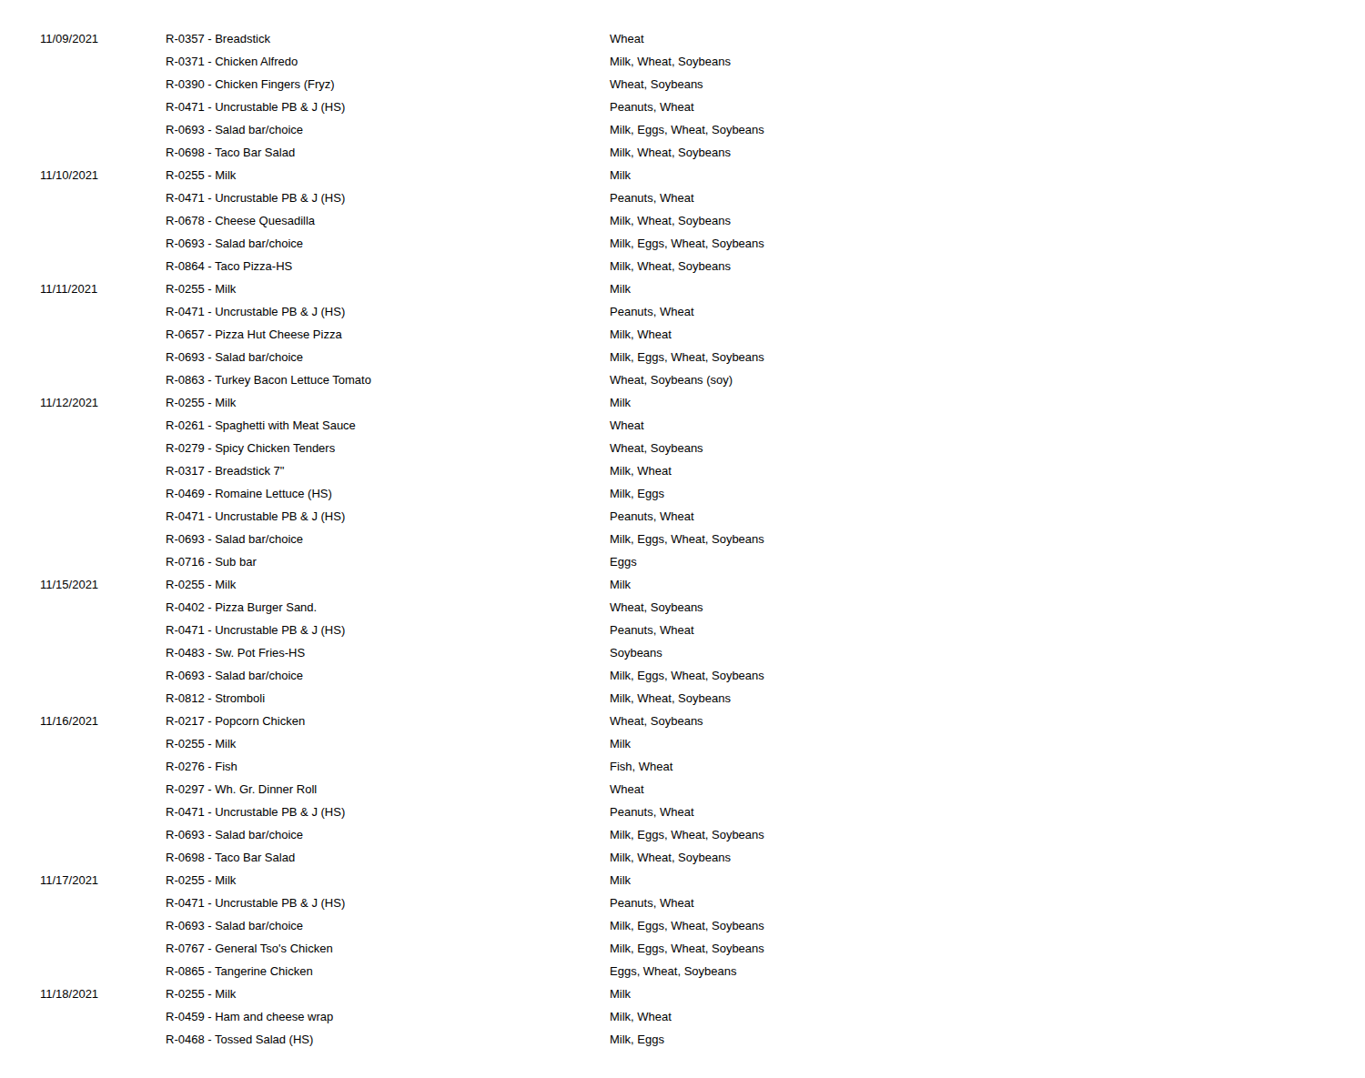| 11/09/2021 | R-0357 - Breadstick | Wheat |
| | R-0371 - Chicken Alfredo | Milk, Wheat, Soybeans |
| | R-0390 - Chicken Fingers (Fryz) | Wheat, Soybeans |
| | R-0471 - Uncrustable PB & J (HS) | Peanuts, Wheat |
| | R-0693 - Salad bar/choice | Milk, Eggs, Wheat, Soybeans |
| | R-0698 - Taco Bar Salad | Milk, Wheat, Soybeans |
| 11/10/2021 | R-0255 - Milk | Milk |
| | R-0471 - Uncrustable PB & J (HS) | Peanuts, Wheat |
| | R-0678 - Cheese Quesadilla | Milk, Wheat, Soybeans |
| | R-0693 - Salad bar/choice | Milk, Eggs, Wheat, Soybeans |
| | R-0864 - Taco Pizza-HS | Milk, Wheat, Soybeans |
| 11/11/2021 | R-0255 - Milk | Milk |
| | R-0471 - Uncrustable PB & J (HS) | Peanuts, Wheat |
| | R-0657 - Pizza Hut Cheese Pizza | Milk, Wheat |
| | R-0693 - Salad bar/choice | Milk, Eggs, Wheat, Soybeans |
| | R-0863 - Turkey Bacon Lettuce Tomato | Wheat, Soybeans (soy) |
| 11/12/2021 | R-0255 - Milk | Milk |
| | R-0261 - Spaghetti with Meat Sauce | Wheat |
| | R-0279 - Spicy Chicken Tenders | Wheat, Soybeans |
| | R-0317 - Breadstick 7" | Milk, Wheat |
| | R-0469 - Romaine Lettuce (HS) | Milk, Eggs |
| | R-0471 - Uncrustable PB & J (HS) | Peanuts, Wheat |
| | R-0693 - Salad bar/choice | Milk, Eggs, Wheat, Soybeans |
| | R-0716 - Sub bar | Eggs |
| 11/15/2021 | R-0255 - Milk | Milk |
| | R-0402 - Pizza Burger Sand. | Wheat, Soybeans |
| | R-0471 - Uncrustable PB & J (HS) | Peanuts, Wheat |
| | R-0483 - Sw. Pot Fries-HS | Soybeans |
| | R-0693 - Salad bar/choice | Milk, Eggs, Wheat, Soybeans |
| | R-0812 - Stromboli | Milk, Wheat, Soybeans |
| 11/16/2021 | R-0217 - Popcorn Chicken | Wheat, Soybeans |
| | R-0255 - Milk | Milk |
| | R-0276 - Fish | Fish, Wheat |
| | R-0297 - Wh. Gr. Dinner Roll | Wheat |
| | R-0471 - Uncrustable PB & J (HS) | Peanuts, Wheat |
| | R-0693 - Salad bar/choice | Milk, Eggs, Wheat, Soybeans |
| | R-0698 - Taco Bar Salad | Milk, Wheat, Soybeans |
| 11/17/2021 | R-0255 - Milk | Milk |
| | R-0471 - Uncrustable PB & J (HS) | Peanuts, Wheat |
| | R-0693 - Salad bar/choice | Milk, Eggs, Wheat, Soybeans |
| | R-0767 - General Tso's Chicken | Milk, Eggs, Wheat, Soybeans |
| | R-0865 - Tangerine Chicken | Eggs, Wheat, Soybeans |
| 11/18/2021 | R-0255 - Milk | Milk |
| | R-0459 - Ham and cheese wrap | Milk, Wheat |
| | R-0468 - Tossed Salad (HS) | Milk, Eggs |